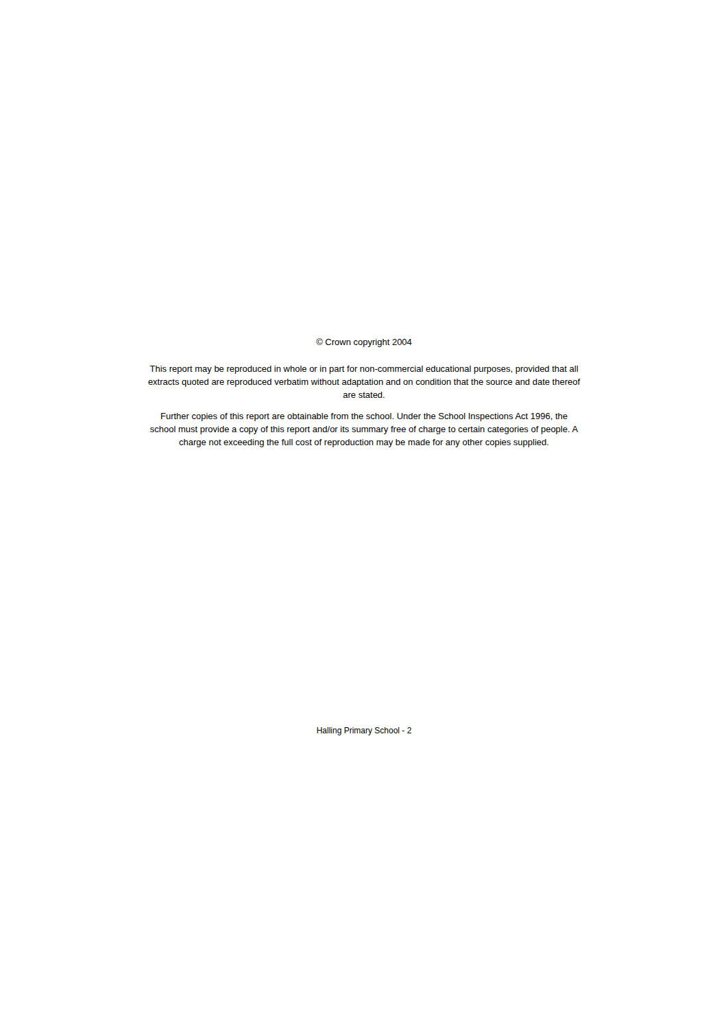© Crown copyright 2004
This report may be reproduced in whole or in part for non-commercial educational purposes, provided that all extracts quoted are reproduced verbatim without adaptation and on condition that the source and date thereof are stated.
Further copies of this report are obtainable from the school. Under the School Inspections Act 1996, the school must provide a copy of this report and/or its summary free of charge to certain categories of people. A charge not exceeding the full cost of reproduction may be made for any other copies supplied.
Halling Primary School - 2